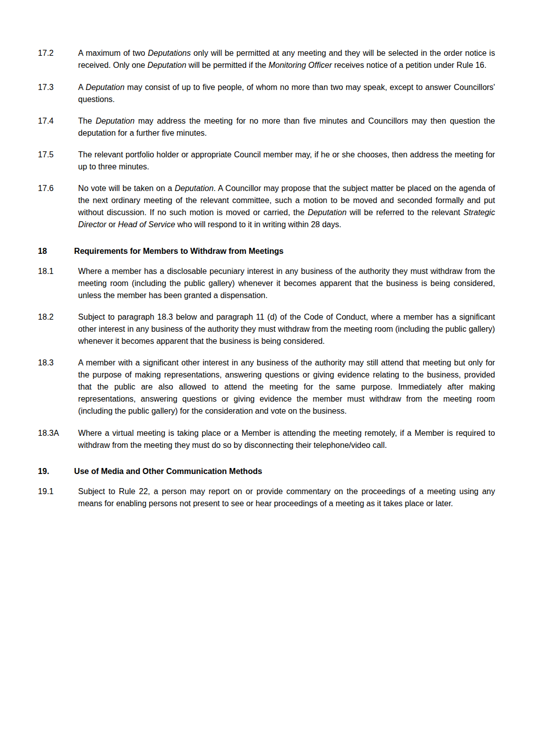17.2
A maximum of two Deputations only will be permitted at any meeting and they will be selected in the order notice is received. Only one Deputation will be permitted if the Monitoring Officer receives notice of a petition under Rule 16.
17.3
A Deputation may consist of up to five people, of whom no more than two may speak, except to answer Councillors' questions.
17.4
The Deputation may address the meeting for no more than five minutes and Councillors may then question the deputation for a further five minutes.
17.5
The relevant portfolio holder or appropriate Council member may, if he or she chooses, then address the meeting for up to three minutes.
17.6
No vote will be taken on a Deputation. A Councillor may propose that the subject matter be placed on the agenda of the next ordinary meeting of the relevant committee, such a motion to be moved and seconded formally and put without discussion. If no such motion is moved or carried, the Deputation will be referred to the relevant Strategic Director or Head of Service who will respond to it in writing within 28 days.
18 Requirements for Members to Withdraw from Meetings
18.1
Where a member has a disclosable pecuniary interest in any business of the authority they must withdraw from the meeting room (including the public gallery) whenever it becomes apparent that the business is being considered, unless the member has been granted a dispensation.
18.2
Subject to paragraph 18.3 below and paragraph 11 (d) of the Code of Conduct, where a member has a significant other interest in any business of the authority they must withdraw from the meeting room (including the public gallery) whenever it becomes apparent that the business is being considered.
18.3
A member with a significant other interest in any business of the authority may still attend that meeting but only for the purpose of making representations, answering questions or giving evidence relating to the business, provided that the public are also allowed to attend the meeting for the same purpose. Immediately after making representations, answering questions or giving evidence the member must withdraw from the meeting room (including the public gallery) for the consideration and vote on the business.
18.3A
Where a virtual meeting is taking place or a Member is attending the meeting remotely, if a Member is required to withdraw from the meeting they must do so by disconnecting their telephone/video call.
19. Use of Media and Other Communication Methods
19.1
Subject to Rule 22, a person may report on or provide commentary on the proceedings of a meeting using any means for enabling persons not present to see or hear proceedings of a meeting as it takes place or later.